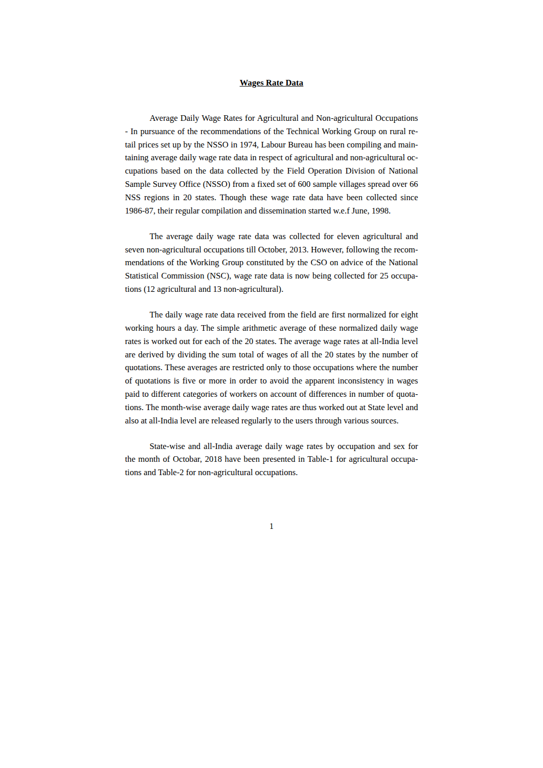Wages Rate Data
Average Daily Wage Rates for Agricultural and Non-agricultural Occupations - In pursuance of the recommendations of the Technical Working Group on rural retail prices set up by the NSSO in 1974, Labour Bureau has been compiling and maintaining average daily wage rate data in respect of agricultural and non-agricultural occupations based on the data collected by the Field Operation Division of National Sample Survey Office (NSSO) from a fixed set of 600 sample villages spread over 66 NSS regions in 20 states. Though these wage rate data have been collected since 1986-87, their regular compilation and dissemination started w.e.f June, 1998.
The average daily wage rate data was collected for eleven agricultural and seven non-agricultural occupations till October, 2013. However, following the recommendations of the Working Group constituted by the CSO on advice of the National Statistical Commission (NSC), wage rate data is now being collected for 25 occupations (12 agricultural and 13 non-agricultural).
The daily wage rate data received from the field are first normalized for eight working hours a day. The simple arithmetic average of these normalized daily wage rates is worked out for each of the 20 states. The average wage rates at all-India level are derived by dividing the sum total of wages of all the 20 states by the number of quotations. These averages are restricted only to those occupations where the number of quotations is five or more in order to avoid the apparent inconsistency in wages paid to different categories of workers on account of differences in number of quotations. The month-wise average daily wage rates are thus worked out at State level and also at all-India level are released regularly to the users through various sources.
State-wise and all-India average daily wage rates by occupation and sex for the month of Octobar, 2018 have been presented in Table-1 for agricultural occupations and Table-2 for non-agricultural occupations.
1